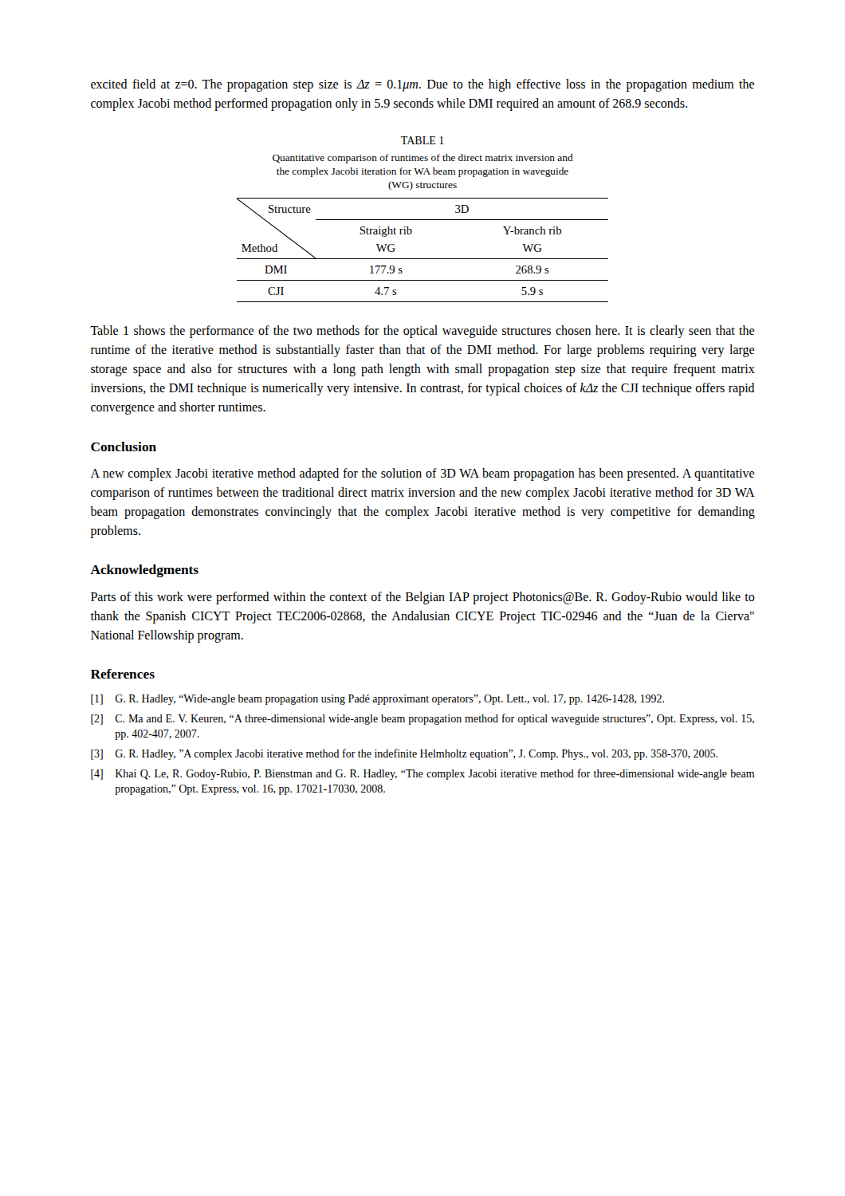excited field at z=0. The propagation step size is Δz = 0.1μm. Due to the high effective loss in the propagation medium the complex Jacobi method performed propagation only in 5.9 seconds while DMI required an amount of 268.9 seconds.
TABLE 1
Quantitative comparison of runtimes of the direct matrix inversion and
the complex Jacobi iteration for WA beam propagation in waveguide
(WG) structures
| Structure Method | 3D |
| Straight rib WG | Y-branch rib WG |
| DMI | 177.9 s | 268.9 s |
| CJI | 4.7 s | 5.9 s |
Table 1 shows the performance of the two methods for the optical waveguide structures chosen here. It is clearly seen that the runtime of the iterative method is substantially faster than that of the DMI method. For large problems requiring very large storage space and also for structures with a long path length with small propagation step size that require frequent matrix inversions, the DMI technique is numerically very intensive. In contrast, for typical choices of kΔz the CJI technique offers rapid convergence and shorter runtimes.
Conclusion
A new complex Jacobi iterative method adapted for the solution of 3D WA beam propagation has been presented. A quantitative comparison of runtimes between the traditional direct matrix inversion and the new complex Jacobi iterative method for 3D WA beam propagation demonstrates convincingly that the complex Jacobi iterative method is very competitive for demanding problems.
Acknowledgments
Parts of this work were performed within the context of the Belgian IAP project Photonics@Be. R. Godoy-Rubio would like to thank the Spanish CICYT Project TEC2006-02868, the Andalusian CICYE Project TIC-02946 and the “Juan de la Cierva" National Fellowship program.
References
[1] G. R. Hadley, “Wide-angle beam propagation using Padé approximant operators”, Opt. Lett., vol. 17, pp. 1426-1428, 1992.
[2] C. Ma and E. V. Keuren, “A three-dimensional wide-angle beam propagation method for optical waveguide structures”, Opt. Express, vol. 15, pp. 402-407, 2007.
[3] G. R. Hadley, ”A complex Jacobi iterative method for the indefinite Helmholtz equation”, J. Comp. Phys., vol. 203, pp. 358-370, 2005.
[4] Khai Q. Le, R. Godoy-Rubio, P. Bienstman and G. R. Hadley, “The complex Jacobi iterative method for three-dimensional wide-angle beam propagation,” Opt. Express, vol. 16, pp. 17021-17030, 2008.